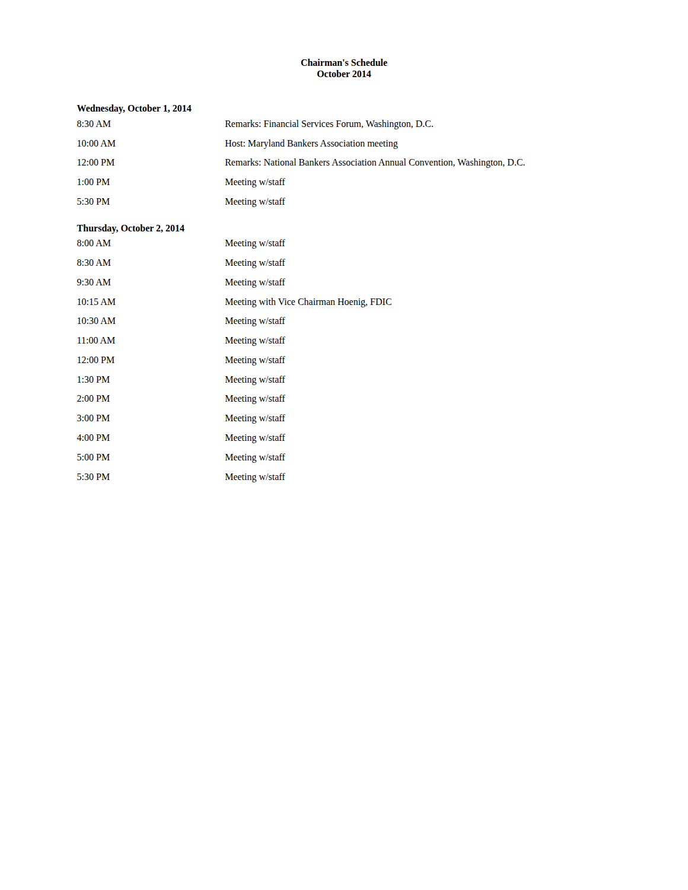Chairman's Schedule
October 2014
Wednesday, October 1, 2014
| 8:30 AM | Remarks: Financial Services Forum, Washington, D.C. |
| 10:00 AM | Host: Maryland Bankers Association meeting |
| 12:00 PM | Remarks: National Bankers Association Annual Convention, Washington, D.C. |
| 1:00 PM | Meeting w/staff |
| 5:30 PM | Meeting w/staff |
Thursday, October 2, 2014
| 8:00 AM | Meeting w/staff |
| 8:30 AM | Meeting w/staff |
| 9:30 AM | Meeting w/staff |
| 10:15 AM | Meeting with Vice Chairman Hoenig, FDIC |
| 10:30 AM | Meeting w/staff |
| 11:00 AM | Meeting w/staff |
| 12:00 PM | Meeting w/staff |
| 1:30 PM | Meeting w/staff |
| 2:00 PM | Meeting w/staff |
| 3:00 PM | Meeting w/staff |
| 4:00 PM | Meeting w/staff |
| 5:00 PM | Meeting w/staff |
| 5:30 PM | Meeting w/staff |